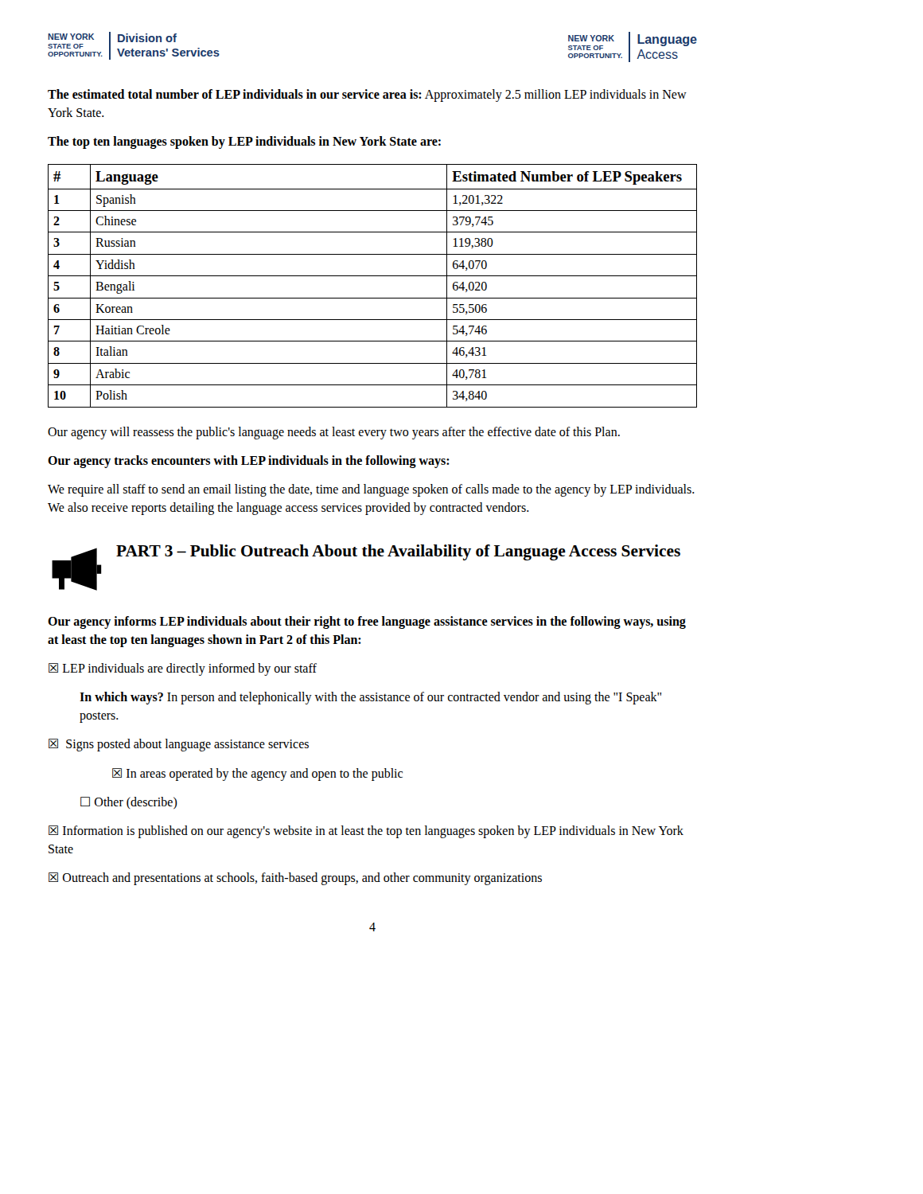NEW YORK STATE OF
OPPORTUNITY.
Division of
Veterans' Services
NEW YORK STATE OF
OPPORTUNITY.
Language
Access
The estimated total number of LEP individuals in our service area is: Approximately 2.5 million LEP individuals in New York State.
The top ten languages spoken by LEP individuals in New York State are:
| # | Language | Estimated Number of LEP Speakers |
| --- | --- | --- |
| 1 | Spanish | 1,201,322 |
| 2 | Chinese | 379,745 |
| 3 | Russian | 119,380 |
| 4 | Yiddish | 64,070 |
| 5 | Bengali | 64,020 |
| 6 | Korean | 55,506 |
| 7 | Haitian Creole | 54,746 |
| 8 | Italian | 46,431 |
| 9 | Arabic | 40,781 |
| 10 | Polish | 34,840 |
Our agency will reassess the public's language needs at least every two years after the effective date of this Plan.
Our agency tracks encounters with LEP individuals in the following ways:
We require all staff to send an email listing the date, time and language spoken of calls made to the agency by LEP individuals. We also receive reports detailing the language access services provided by contracted vendors.
PART 3 – Public Outreach About the Availability of Language Access Services
Our agency informs LEP individuals about their right to free language assistance services in the following ways, using at least the top ten languages shown in Part 2 of this Plan:
☒ LEP individuals are directly informed by our staff
In which ways? In person and telephonically with the assistance of our contracted vendor and using the "I Speak" posters.
☒ Signs posted about language assistance services
☒ In areas operated by the agency and open to the public
☐ Other (describe)
☒ Information is published on our agency's website in at least the top ten languages spoken by LEP individuals in New York State
☒ Outreach and presentations at schools, faith-based groups, and other community organizations
4